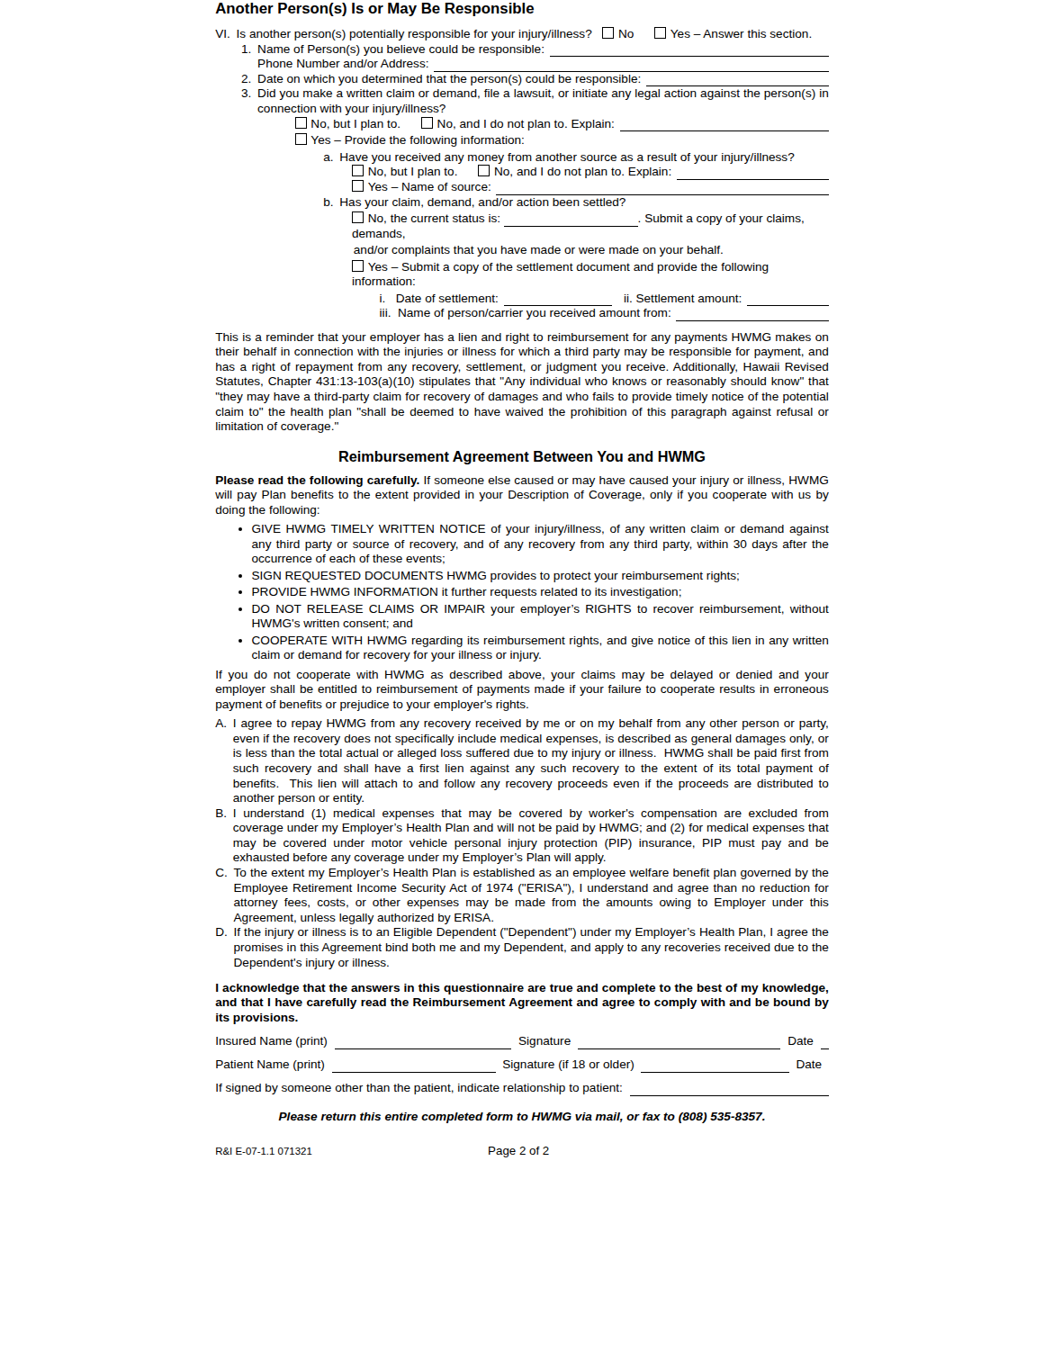Another Person(s) Is or May Be Responsible
VI.
Is another person(s) potentially responsible for your injury/illness? No Yes – Answer this section.
1.
Name of Person(s) you believe could be responsible:
Phone Number and/or Address:
2.
Date on which you determined that the person(s) could be responsible:
3.
Did you make a written claim or demand, file a lawsuit, or initiate any legal action against the person(s) in connection with your injury/illness?
No, but I plan to. No, and I do not plan to. Explain:
Yes – Provide the following information:
a.
Have you received any money from another source as a result of your injury/illness?
No, but I plan to. No, and I do not plan to. Explain:
Yes – Name of source:
b.
Has your claim, demand, and/or action been settled?
No, the current status is: . Submit a copy of your claims, demands,
and/or complaints that you have made or were made on your behalf.
Yes – Submit a copy of the settlement document and provide the following information:
i. Date of settlement: ii. Settlement amount:
iii. Name of person/carrier you received amount from:
This is a reminder that your employer has a lien and right to reimbursement for any payments HWMG makes on their behalf in connection with the injuries or illness for which a third party may be responsible for payment, and has a right of repayment from any recovery, settlement, or judgment you receive. Additionally, Hawaii Revised Statutes, Chapter 431:13-103(a)(10) stipulates that "Any individual who knows or reasonably should know" that "they may have a third-party claim for recovery of damages and who fails to provide timely notice of the potential claim to" the health plan "shall be deemed to have waived the prohibition of this paragraph against refusal or limitation of coverage."
Reimbursement Agreement Between You and HWMG
Please read the following carefully. If someone else caused or may have caused your injury or illness, HWMG will pay Plan benefits to the extent provided in your Description of Coverage, only if you cooperate with us by doing the following:
GIVE HWMG TIMELY WRITTEN NOTICE of your injury/illness, of any written claim or demand against any third party or source of recovery, and of any recovery from any third party, within 30 days after the occurrence of each of these events;
SIGN REQUESTED DOCUMENTS HWMG provides to protect your reimbursement rights;
PROVIDE HWMG INFORMATION it further requests related to its investigation;
DO NOT RELEASE CLAIMS OR IMPAIR your employer’s RIGHTS to recover reimbursement, without HWMG's written consent; and
COOPERATE WITH HWMG regarding its reimbursement rights, and give notice of this lien in any written claim or demand for recovery for your illness or injury.
If you do not cooperate with HWMG as described above, your claims may be delayed or denied and your employer shall be entitled to reimbursement of payments made if your failure to cooperate results in erroneous payment of benefits or prejudice to your employer's rights.
A.
I agree to repay HWMG from any recovery received by me or on my behalf from any other person or party, even if the recovery does not specifically include medical expenses, is described as general damages only, or is less than the total actual or alleged loss suffered due to my injury or illness. HWMG shall be paid first from such recovery and shall have a first lien against any such recovery to the extent of its total payment of benefits. This lien will attach to and follow any recovery proceeds even if the proceeds are distributed to another person or entity.
B.
I understand (1) medical expenses that may be covered by worker's compensation are excluded from coverage under my Employer’s Health Plan and will not be paid by HWMG; and (2) for medical expenses that may be covered under motor vehicle personal injury protection (PIP) insurance, PIP must pay and be exhausted before any coverage under my Employer’s Plan will apply.
C.
To the extent my Employer’s Health Plan is established as an employee welfare benefit plan governed by the Employee Retirement Income Security Act of 1974 ("ERISA"), I understand and agree than no reduction for attorney fees, costs, or other expenses may be made from the amounts owing to Employer under this Agreement, unless legally authorized by ERISA.
D.
If the injury or illness is to an Eligible Dependent ("Dependent") under my Employer’s Health Plan, I agree the promises in this Agreement bind both me and my Dependent, and apply to any recoveries received due to the Dependent's injury or illness.
I acknowledge that the answers in this questionnaire are true and complete to the best of my knowledge, and that I have carefully read the Reimbursement Agreement and agree to comply with and be bound by its provisions.
Insured Name (print) Signature Date
Patient Name (print) Signature (if 18 or older) Date
If signed by someone other than the patient, indicate relationship to patient:
Please return this entire completed form to HWMG via mail, or fax to (808) 535-8357.
R&I E-07-1.1 071321
Page 2 of 2